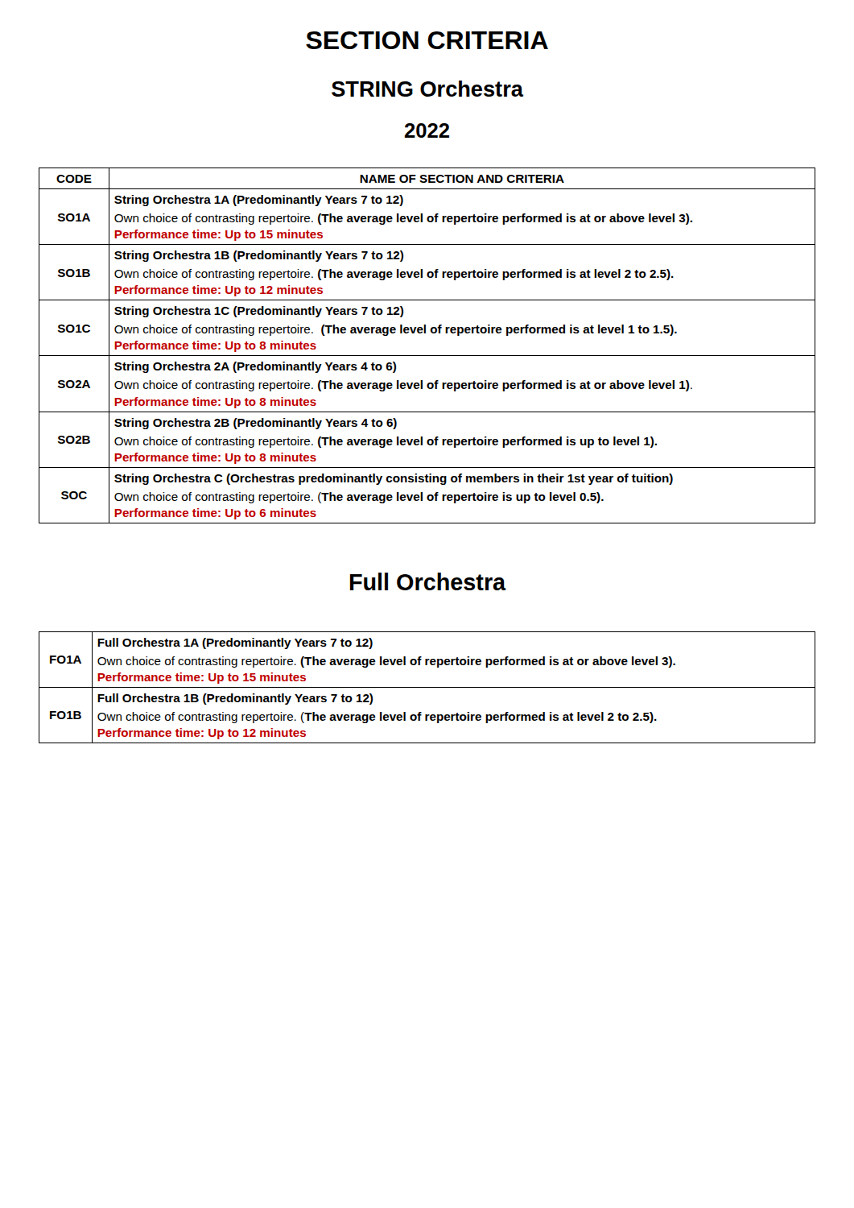SECTION CRITERIA
STRING Orchestra
2022
| CODE | NAME OF SECTION AND CRITERIA |
| --- | --- |
| SO1A | String Orchestra 1A (Predominantly Years 7 to 12) Own choice of contrasting repertoire. (The average level of repertoire performed is at or above level 3). Performance time: Up to 15 minutes |
| SO1B | String Orchestra 1B (Predominantly Years 7 to 12) Own choice of contrasting repertoire. (The average level of repertoire performed is at level 2 to 2.5). Performance time: Up to 12 minutes |
| SO1C | String Orchestra 1C (Predominantly Years 7 to 12) Own choice of contrasting repertoire. (The average level of repertoire performed is at level 1 to 1.5). Performance time: Up to 8 minutes |
| SO2A | String Orchestra 2A (Predominantly Years 4 to 6) Own choice of contrasting repertoire. (The average level of repertoire performed is at or above level 1) . Performance time: Up to 8 minutes |
| SO2B | String Orchestra 2B (Predominantly Years 4 to 6) Own choice of contrasting repertoire. (The average level of repertoire performed is up to level 1). Performance time: Up to 8 minutes |
| SOC | String Orchestra C (Orchestras predominantly consisting of members in their 1st year of tuition) Own choice of contrasting repertoire. ( The average level of repertoire is up to level 0.5). Performance time: Up to 6 minutes |
Full Orchestra
| FO1A | Full Orchestra 1A (Predominantly Years 7 to 12) Own choice of contrasting repertoire. (The average level of repertoire performed is at or above level 3). Performance time: Up to 15 minutes |
| FO1B | Full Orchestra 1B (Predominantly Years 7 to 12) Own choice of contrasting repertoire. ( The average level of repertoire performed is at level 2 to 2.5). Performance time: Up to 12 minutes |